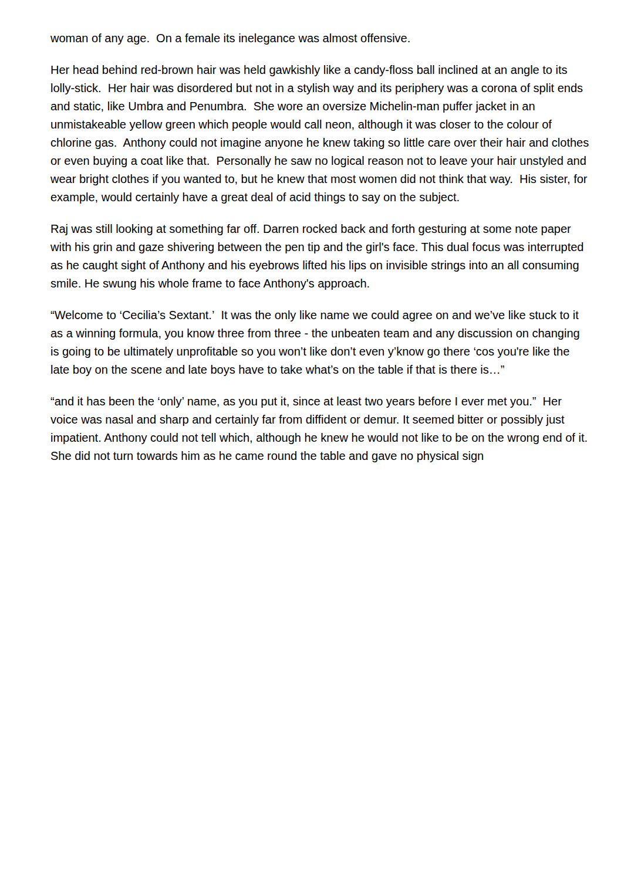woman of any age. On a female its inelegance was almost offensive.
Her head behind red-brown hair was held gawkishly like a candy-floss ball inclined at an angle to its lolly-stick. Her hair was disordered but not in a stylish way and its periphery was a corona of split ends and static, like Umbra and Penumbra. She wore an oversize Michelin-man puffer jacket in an unmistakeable yellow green which people would call neon, although it was closer to the colour of chlorine gas. Anthony could not imagine anyone he knew taking so little care over their hair and clothes or even buying a coat like that. Personally he saw no logical reason not to leave your hair unstyled and wear bright clothes if you wanted to, but he knew that most women did not think that way. His sister, for example, would certainly have a great deal of acid things to say on the subject.
Raj was still looking at something far off. Darren rocked back and forth gesturing at some note paper with his grin and gaze shivering between the pen tip and the girl's face. This dual focus was interrupted as he caught sight of Anthony and his eyebrows lifted his lips on invisible strings into an all consuming smile. He swung his whole frame to face Anthony's approach.
“Welcome to ‘Cecilia’s Sextant.’ It was the only like name we could agree on and we’ve like stuck to it as a winning formula, you know three from three - the unbeaten team and any discussion on changing is going to be ultimately unprofitable so you won’t like don’t even y’know go there ‘cos you're like the late boy on the scene and late boys have to take what’s on the table if that is there is…”
“and it has been the ‘only’ name, as you put it, since at least two years before I ever met you.” Her voice was nasal and sharp and certainly far from diffident or demur. It seemed bitter or possibly just impatient. Anthony could not tell which, although he knew he would not like to be on the wrong end of it. She did not turn towards him as he came round the table and gave no physical sign